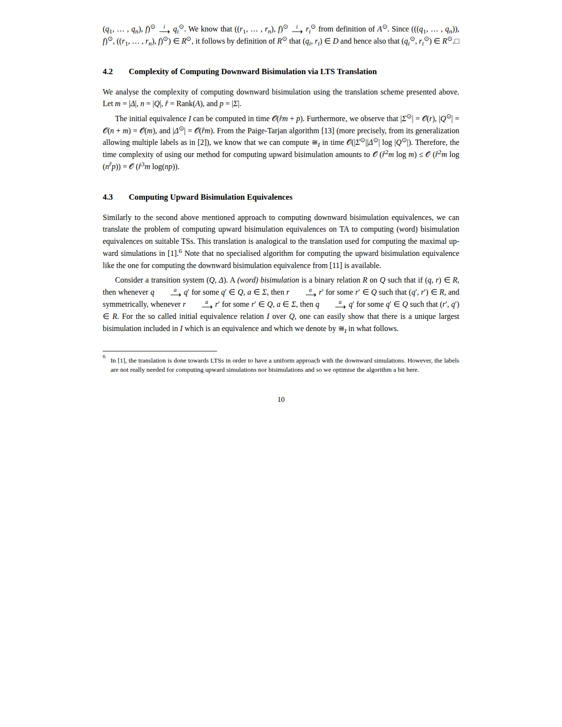(q1, … , qn), f)⊙ i⟶ qi⊙. We know that ((r1, … , rn), f)⊙ i⟶ ri⊙ from definition of A⊙. Since (((q1, … , qn)), f)⊙, ((r1, … , rn), f)⊙) ∈ R⊙, it follows by definition of R⊙ that (qi, ri) ∈ D and hence also that (qi⊙, ri⊙) ∈ R⊙.□
4.2 Complexity of Computing Downward Bisimulation via LTS Translation
We analyse the complexity of computing downward bisimulation using the translation scheme presented above. Let m = |Δ|, n = |Q|, r̂ = Rank(A), and p = |Σ|.
The initial equivalence I can be computed in time 𝒪(r̂m + p). Furthermore, we observe that |Σ⊙| = 𝒪(r), |Q⊙| = 𝒪(n + m) = 𝒪(m), and |Δ⊙| = 𝒪(r̂m). From the Paige-Tarjan algorithm [13] (more precisely, from its generalization allowing multiple labels as in [2]), we know that we can compute ≅I in time 𝒪(|Σ⊙||Δ⊙| log |Q⊙|). Therefore, the time complexity of using our method for computing upward bisimulation amounts to 𝒪 (r̂2m log m) ≤ 𝒪 (r̂2m log (nr̂p)) = 𝒪 (r̂3m log(np)).
4.3 Computing Upward Bisimulation Equivalences
Similarly to the second above mentioned approach to computing downward bisimulation equivalences, we can translate the problem of computing upward bisimulation equivalences on TA to computing (word) bisimulation equivalences on suitable TSs. This translation is analogical to the translation used for computing the maximal upward simulations in [1].6 Note that no specialised algorithm for computing the upward bisimulation equivalence like the one for computing the downward bisimulation equivalence from [11] is available.
Consider a transition system (Q, Δ). A (word) bisimulation is a binary relation R on Q such that if (q, r) ∈ R, then whenever q a⟶ q′ for some q′ ∈ Q, a ∈ Σ, then r a⟶ r′ for some r′ ∈ Q such that (q′, r′) ∈ R, and symmetrically, whenever r a⟶ r′ for some r′ ∈ Q, a ∈ Σ, then q a⟶ q′ for some q′ ∈ Q such that (r′, q′) ∈ R. For the so called initial equivalence relation I over Q, one can easily show that there is a unique largest bisimulation included in I which is an equivalence and which we denote by ≅I in what follows.
6 In [1], the translation is done towards LTSs in order to have a uniform approach with the downward simulations. However, the labels are not really needed for computing upward simulations nor bisimulations and so we optimise the algorithm a bit here.
10